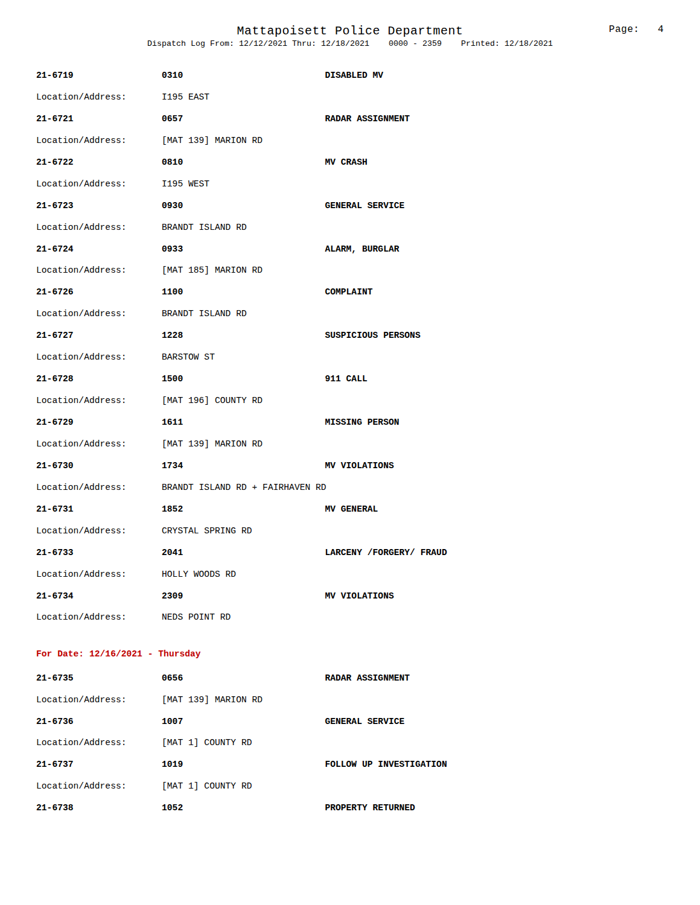Mattapoisett Police Department Page: 4
Dispatch Log From: 12/12/2021 Thru: 12/18/2021 0000 - 2359 Printed: 12/18/2021
| 21-6719 | 0310 | DISABLED MV |
| Location/Address: | I195 EAST |
| 21-6721 | 0657 | RADAR ASSIGNMENT |
| Location/Address: | [MAT 139] MARION RD |
| 21-6722 | 0810 | MV CRASH |
| Location/Address: | I195 WEST |
| 21-6723 | 0930 | GENERAL SERVICE |
| Location/Address: | BRANDT ISLAND RD |
| 21-6724 | 0933 | ALARM, BURGLAR |
| Location/Address: | [MAT 185] MARION RD |
| 21-6726 | 1100 | COMPLAINT |
| Location/Address: | BRANDT ISLAND RD |
| 21-6727 | 1228 | SUSPICIOUS PERSONS |
| Location/Address: | BARSTOW ST |
| 21-6728 | 1500 | 911 CALL |
| Location/Address: | [MAT 196] COUNTY RD |
| 21-6729 | 1611 | MISSING PERSON |
| Location/Address: | [MAT 139] MARION RD |
| 21-6730 | 1734 | MV VIOLATIONS |
| Location/Address: | BRANDT ISLAND RD + FAIRHAVEN RD |
| 21-6731 | 1852 | MV GENERAL |
| Location/Address: | CRYSTAL SPRING RD |
| 21-6733 | 2041 | LARCENY /FORGERY/ FRAUD |
| Location/Address: | HOLLY WOODS RD |
| 21-6734 | 2309 | MV VIOLATIONS |
| Location/Address: | NEDS POINT RD |
For Date: 12/16/2021 - Thursday
| 21-6735 | 0656 | RADAR ASSIGNMENT |
| Location/Address: | [MAT 139] MARION RD |
| 21-6736 | 1007 | GENERAL SERVICE |
| Location/Address: | [MAT 1] COUNTY RD |
| 21-6737 | 1019 | FOLLOW UP INVESTIGATION |
| Location/Address: | [MAT 1] COUNTY RD |
| 21-6738 | 1052 | PROPERTY RETURNED |